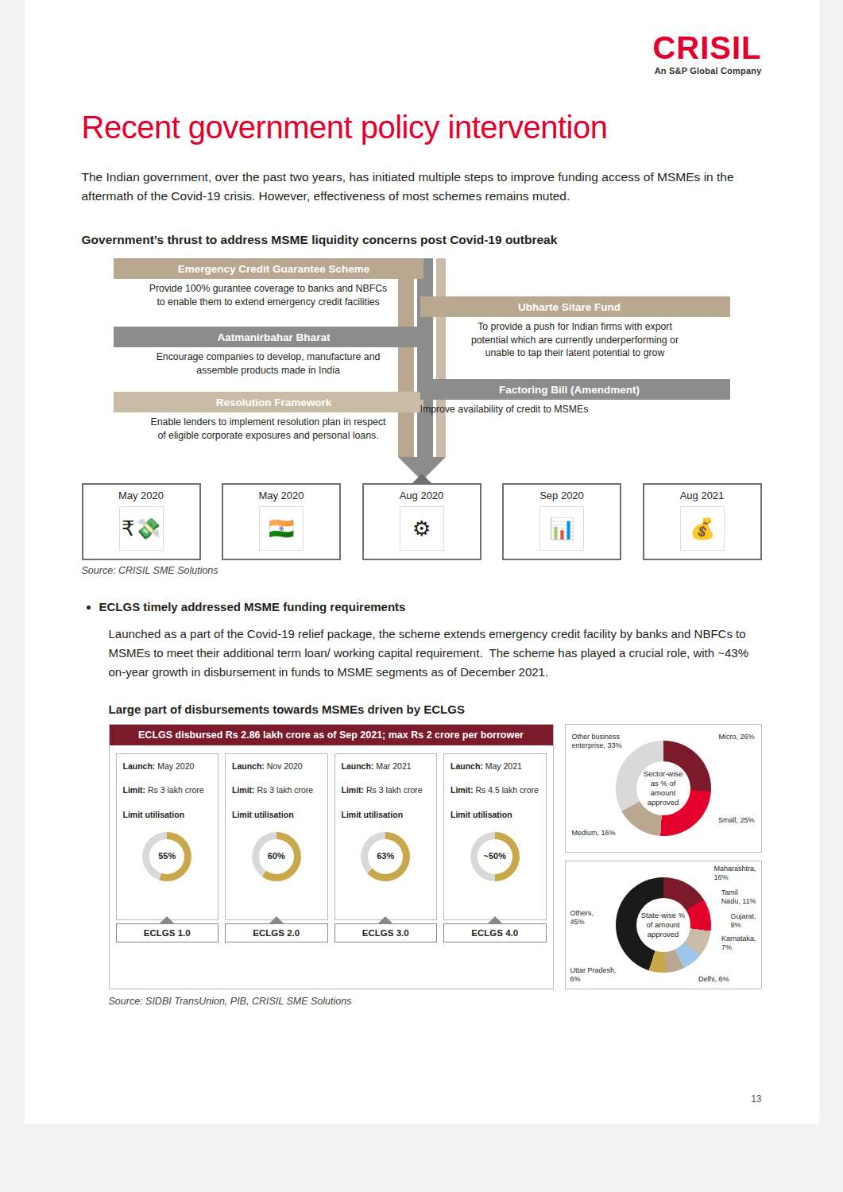CRISIL
An S&P Global Company
Recent government policy intervention
The Indian government, over the past two years, has initiated multiple steps to improve funding access of MSMEs in the aftermath of the Covid-19 crisis. However, effectiveness of most schemes remains muted.
Government’s thrust to address MSME liquidity concerns post Covid-19 outbreak
Emergency Credit Guarantee Scheme
Provide 100% gurantee coverage to banks and NBFCs
to enable them to extend emergency credit facilities
Aatmanirbahar Bharat
Encourage companies to develop, manufacture and
assemble products made in India
Resolution Framework
Enable lenders to implement resolution plan in respect
of eligible corporate exposures and personal loans.
Ubharte Sitare Fund
To provide a push for Indian firms with export
potential which are currently underperforming or
unable to tap their latent potential to grow
Factoring Bill (Amendment)
Improve availability of credit to MSMEs
May 2020
₹💸
May 2020
🇮🇳
Aug 2020
⚙
Sep 2020
📊
Aug 2021
💰
Source: CRISIL SME Solutions
ECLGS timely addressed MSME funding requirements
Launched as a part of the Covid-19 relief package, the scheme extends emergency credit facility by banks and NBFCs to MSMEs to meet their additional term loan/ working capital requirement. The scheme has played a crucial role, with ~43% on-year growth in disbursement in funds to MSME segments as of December 2021.
Large part of disbursements towards MSMEs driven by ECLGS
ECLGS disbursed Rs 2.86 lakh crore as of Sep 2021; max Rs 2 crore per borrower
Launch: May 2020
Limit: Rs 3 lakh crore
Limit utilisation
55%
Launch: Nov 2020
Limit: Rs 3 lakh crore
Limit utilisation
60%
Launch: Mar 2021
Limit: Rs 3 lakh crore
Limit utilisation
63%
Launch: May 2021
Limit: Rs 4.5 lakh crore
Limit utilisation
~50%
ECLGS 1.0
ECLGS 2.0
ECLGS 3.0
ECLGS 4.0
Sector-wise
as % of
amount
approved
Micro, 26%
Small, 25%
Medium, 16%
Other business
enterprise, 33%
State-wise %
of amount
approved
Maharashtra,
16%
Tamil
Nadu, 11%
Gujarat,
9%
Karnataka,
7%
Delhi, 6%
Uttar Pradesh,
6%
Others,
45%
Source: SIDBI TransUnion, PIB, CRISIL SME Solutions
13